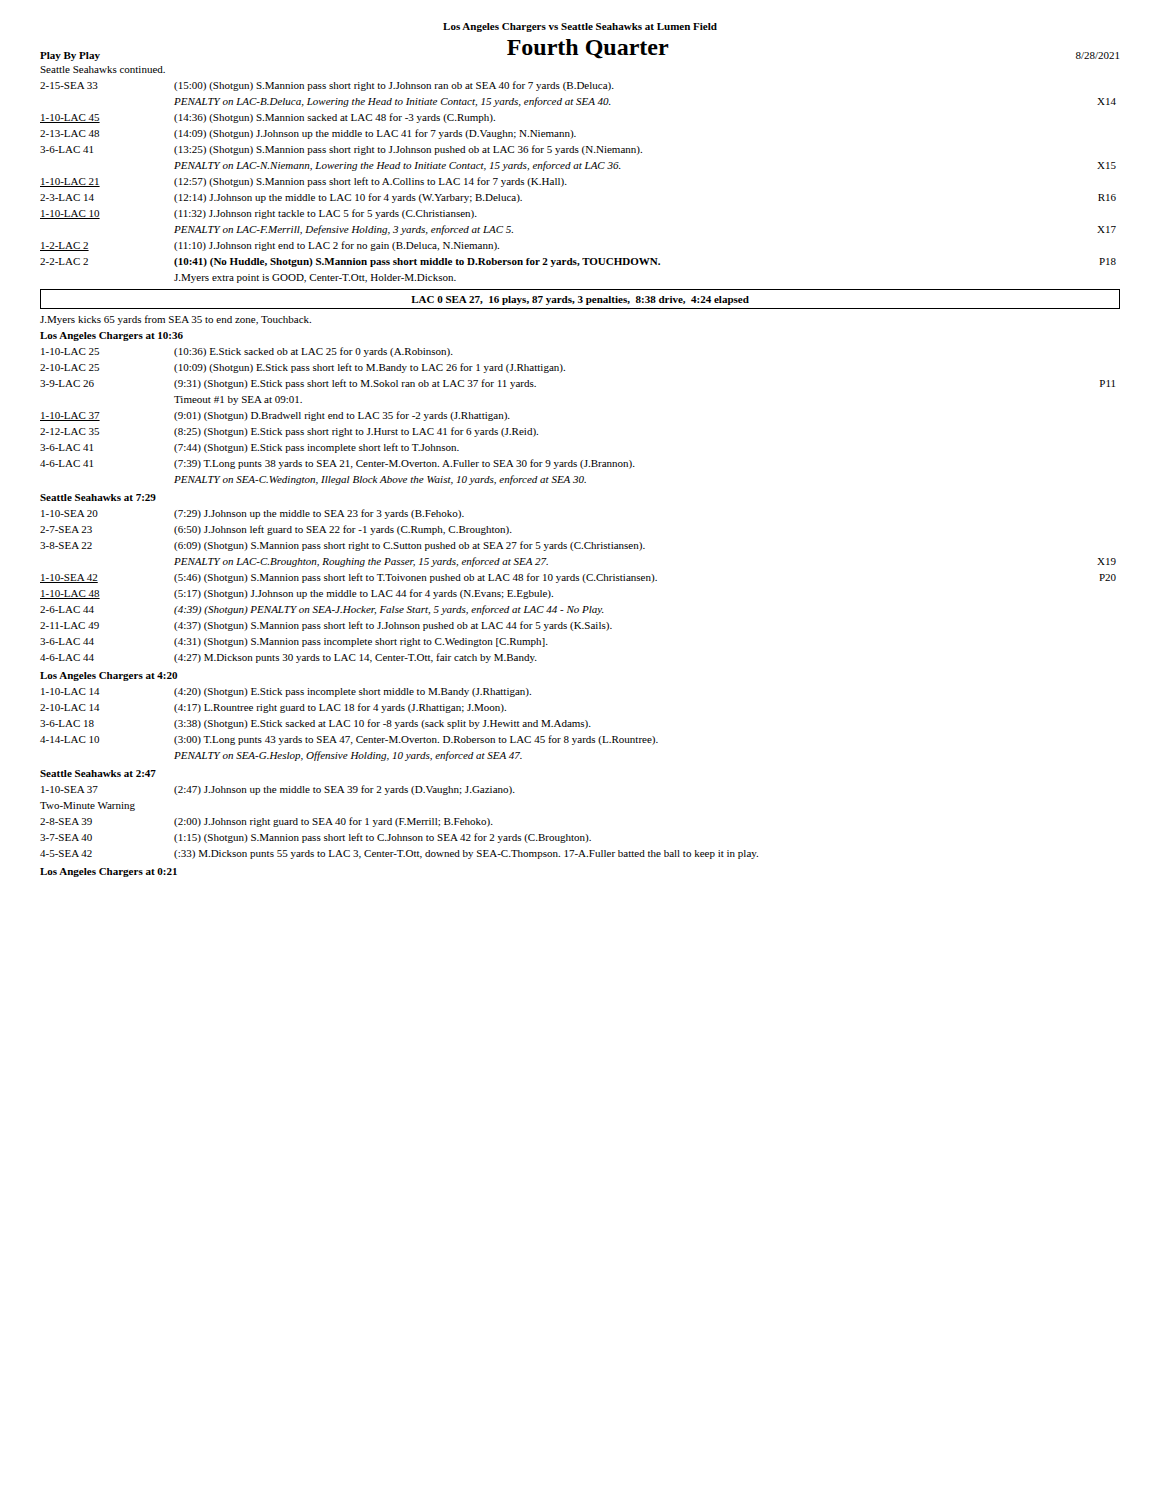Los Angeles Chargers vs Seattle Seahawks at Lumen Field
Play By Play
Fourth Quarter
8/28/2021
Seattle Seahawks continued.
| 2-15-SEA 33 | (15:00) (Shotgun) S.Mannion pass short right to J.Johnson ran ob at SEA 40 for 7 yards (B.Deluca). | |
| | PENALTY on LAC-B.Deluca, Lowering the Head to Initiate Contact, 15 yards, enforced at SEA 40. | X14 |
| 1-10-LAC 45 | (14:36) (Shotgun) S.Mannion sacked at LAC 48 for -3 yards (C.Rumph). | |
| 2-13-LAC 48 | (14:09) (Shotgun) J.Johnson up the middle to LAC 41 for 7 yards (D.Vaughn; N.Niemann). | |
| 3-6-LAC 41 | (13:25) (Shotgun) S.Mannion pass short right to J.Johnson pushed ob at LAC 36 for 5 yards (N.Niemann). | |
| | PENALTY on LAC-N.Niemann, Lowering the Head to Initiate Contact, 15 yards, enforced at LAC 36. | X15 |
| 1-10-LAC 21 | (12:57) (Shotgun) S.Mannion pass short left to A.Collins to LAC 14 for 7 yards (K.Hall). | |
| 2-3-LAC 14 | (12:14) J.Johnson up the middle to LAC 10 for 4 yards (W.Yarbary; B.Deluca). | R16 |
| 1-10-LAC 10 | (11:32) J.Johnson right tackle to LAC 5 for 5 yards (C.Christiansen). | |
| | PENALTY on LAC-F.Merrill, Defensive Holding, 3 yards, enforced at LAC 5. | X17 |
| 1-2-LAC 2 | (11:10) J.Johnson right end to LAC 2 for no gain (B.Deluca, N.Niemann). | |
| 2-2-LAC 2 | (10:41) (No Huddle, Shotgun) S.Mannion pass short middle to D.Roberson for 2 yards, TOUCHDOWN. | P18 |
| | J.Myers extra point is GOOD, Center-T.Ott, Holder-M.Dickson. | |
LAC 0 SEA 27, 16 plays, 87 yards, 3 penalties, 8:38 drive, 4:24 elapsed
J.Myers kicks 65 yards from SEA 35 to end zone, Touchback.
Los Angeles Chargers at 10:36
| 1-10-LAC 25 | (10:36) E.Stick sacked ob at LAC 25 for 0 yards (A.Robinson). | |
| 2-10-LAC 25 | (10:09) (Shotgun) E.Stick pass short left to M.Bandy to LAC 26 for 1 yard (J.Rhattigan). | |
| 3-9-LAC 26 | (9:31) (Shotgun) E.Stick pass short left to M.Sokol ran ob at LAC 37 for 11 yards. | P11 |
| | Timeout #1 by SEA at 09:01. | |
| 1-10-LAC 37 | (9:01) (Shotgun) D.Bradwell right end to LAC 35 for -2 yards (J.Rhattigan). | |
| 2-12-LAC 35 | (8:25) (Shotgun) E.Stick pass short right to J.Hurst to LAC 41 for 6 yards (J.Reid). | |
| 3-6-LAC 41 | (7:44) (Shotgun) E.Stick pass incomplete short left to T.Johnson. | |
| 4-6-LAC 41 | (7:39) T.Long punts 38 yards to SEA 21, Center-M.Overton. A.Fuller to SEA 30 for 9 yards (J.Brannon). | |
| | PENALTY on SEA-C.Wedington, Illegal Block Above the Waist, 10 yards, enforced at SEA 30. | |
Seattle Seahawks at 7:29
| 1-10-SEA 20 | (7:29) J.Johnson up the middle to SEA 23 for 3 yards (B.Fehoko). | |
| 2-7-SEA 23 | (6:50) J.Johnson left guard to SEA 22 for -1 yards (C.Rumph, C.Broughton). | |
| 3-8-SEA 22 | (6:09) (Shotgun) S.Mannion pass short right to C.Sutton pushed ob at SEA 27 for 5 yards (C.Christiansen). | |
| | PENALTY on LAC-C.Broughton, Roughing the Passer, 15 yards, enforced at SEA 27. | X19 |
| 1-10-SEA 42 | (5:46) (Shotgun) S.Mannion pass short left to T.Toivonen pushed ob at LAC 48 for 10 yards (C.Christiansen). | P20 |
| 1-10-LAC 48 | (5:17) (Shotgun) J.Johnson up the middle to LAC 44 for 4 yards (N.Evans; E.Egbule). | |
| 2-6-LAC 44 | (4:39) (Shotgun) PENALTY on SEA-J.Hocker, False Start, 5 yards, enforced at LAC 44 - No Play. | |
| 2-11-LAC 49 | (4:37) (Shotgun) S.Mannion pass short left to J.Johnson pushed ob at LAC 44 for 5 yards (K.Sails). | |
| 3-6-LAC 44 | (4:31) (Shotgun) S.Mannion pass incomplete short right to C.Wedington [C.Rumph]. | |
| 4-6-LAC 44 | (4:27) M.Dickson punts 30 yards to LAC 14, Center-T.Ott, fair catch by M.Bandy. | |
Los Angeles Chargers at 4:20
| 1-10-LAC 14 | (4:20) (Shotgun) E.Stick pass incomplete short middle to M.Bandy (J.Rhattigan). | |
| 2-10-LAC 14 | (4:17) L.Rountree right guard to LAC 18 for 4 yards (J.Rhattigan; J.Moon). | |
| 3-6-LAC 18 | (3:38) (Shotgun) E.Stick sacked at LAC 10 for -8 yards (sack split by J.Hewitt and M.Adams). | |
| 4-14-LAC 10 | (3:00) T.Long punts 43 yards to SEA 47, Center-M.Overton. D.Roberson to LAC 45 for 8 yards (L.Rountree). | |
| | PENALTY on SEA-G.Heslop, Offensive Holding, 10 yards, enforced at SEA 47. | |
Seattle Seahawks at 2:47
| 1-10-SEA 37 | (2:47) J.Johnson up the middle to SEA 39 for 2 yards (D.Vaughn; J.Gaziano). | |
| Two-Minute Warning | | |
| 2-8-SEA 39 | (2:00) J.Johnson right guard to SEA 40 for 1 yard (F.Merrill; B.Fehoko). | |
| 3-7-SEA 40 | (1:15) (Shotgun) S.Mannion pass short left to C.Johnson to SEA 42 for 2 yards (C.Broughton). | |
| 4-5-SEA 42 | (:33) M.Dickson punts 55 yards to LAC 3, Center-T.Ott, downed by SEA-C.Thompson. 17-A.Fuller batted the ball to keep it in play. | |
Los Angeles Chargers at 0:21